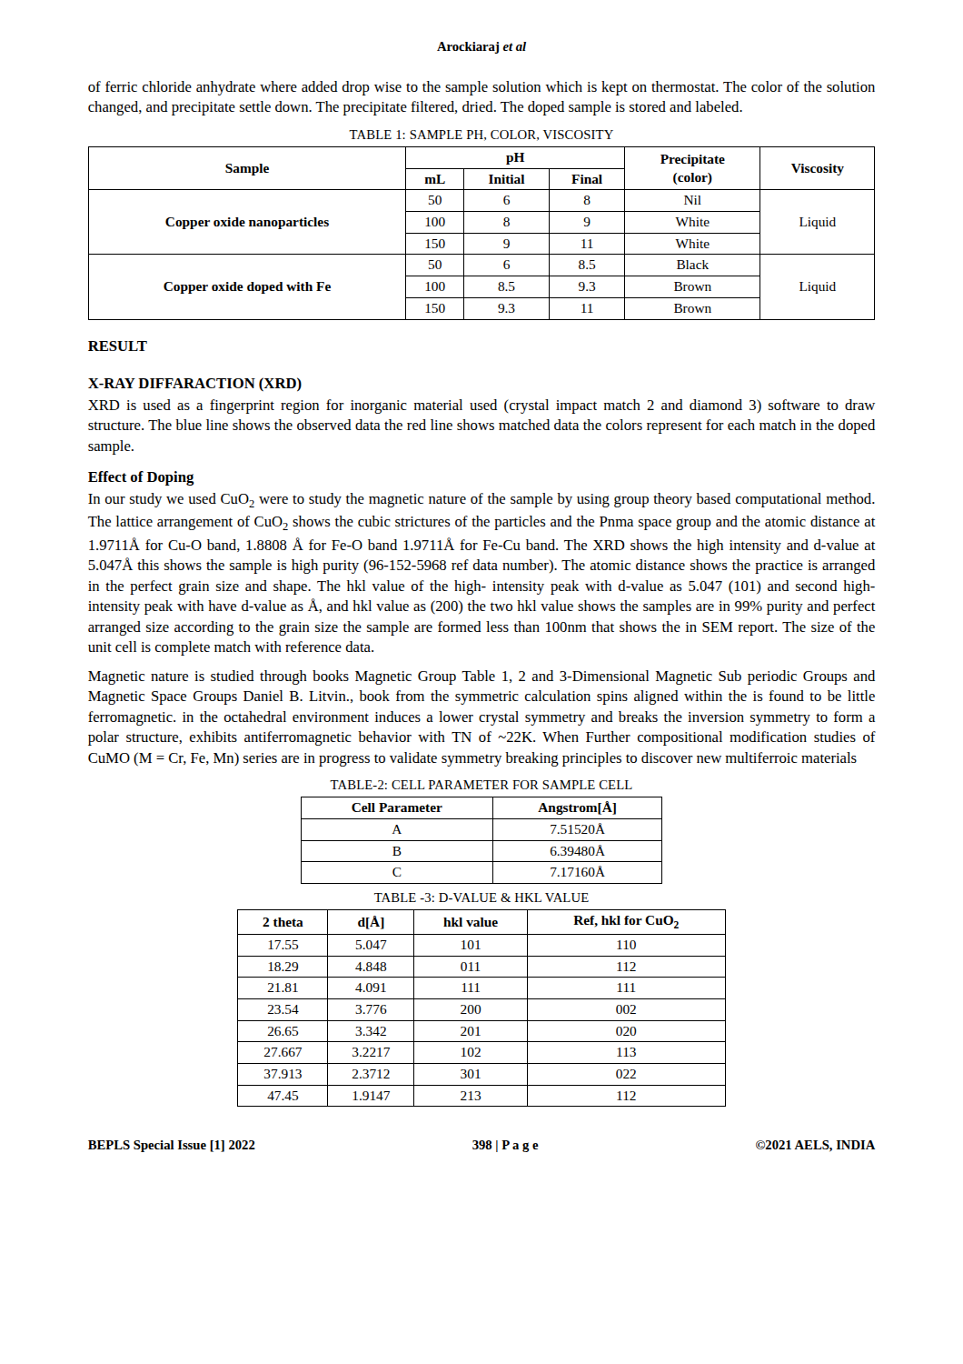Arockiaraj et al
of ferric chloride anhydrate where added drop wise to the sample solution which is kept on thermostat. The color of the solution changed, and precipitate settle down. The precipitate filtered, dried. The doped sample is stored and labeled.
TABLE 1: SAMPLE PH, COLOR, VISCOSITY
| Sample | pH | Precipitate (color) | Viscosity |
| --- | --- | --- | --- |
| mL | Initial | Final |
| Copper oxide nanoparticles | 50 | 6 | 8 | Nil | Liquid |
| 100 | 8 | 9 | White |
| 150 | 9 | 11 | White |
| Copper oxide doped with Fe | 50 | 6 | 8.5 | Black | Liquid |
| 100 | 8.5 | 9.3 | Brown |
| 150 | 9.3 | 11 | Brown |
Result
X-Ray Diffaraction (XRD)
XRD is used as a fingerprint region for inorganic material used (crystal impact match 2 and diamond 3) software to draw structure. The blue line shows the observed data the red line shows matched data the colors represent for each match in the doped sample.
Effect of Doping
In our study we used CuO2 were to study the magnetic nature of the sample by using group theory based computational method. The lattice arrangement of CuO2 shows the cubic strictures of the particles and the Pnma space group and the atomic distance at 1.9711Å for Cu-O band, 1.8808 Å for Fe-O band 1.9711Å for Fe-Cu band. The XRD shows the high intensity and d-value at 5.047Å this shows the sample is high purity (96-152-5968 ref data number). The atomic distance shows the practice is arranged in the perfect grain size and shape. The hkl value of the high- intensity peak with d-value as 5.047 (101) and second high-intensity peak with have d-value as Å, and hkl value as (200) the two hkl value shows the samples are in 99% purity and perfect arranged size according to the grain size the sample are formed less than 100nm that shows the in SEM report. The size of the unit cell is complete match with reference data.
Magnetic nature is studied through books Magnetic Group Table 1, 2 and 3-Dimensional Magnetic Sub periodic Groups and Magnetic Space Groups Daniel B. Litvin., book from the symmetric calculation spins aligned within the is found to be little ferromagnetic. in the octahedral environment induces a lower crystal symmetry and breaks the inversion symmetry to form a polar structure, exhibits antiferromagnetic behavior with TN of ~22K. When Further compositional modification studies of CuMO (M = Cr, Fe, Mn) series are in progress to validate symmetry breaking principles to discover new multiferroic materials
TABLE-2: CELL PARAMETER FOR SAMPLE CELL
| Cell Parameter | Angstrom[Å] |
| --- | --- |
| A | 7.51520Å |
| B | 6.39480Å |
| C | 7.17160Å |
TABLE -3: D-VALUE & HKL VALUE
| 2 theta | d[Å] | hkl value | Ref, hkl for CuO 2 |
| --- | --- | --- | --- |
| 17.55 | 5.047 | 101 | 110 |
| 18.29 | 4.848 | 011 | 112 |
| 21.81 | 4.091 | 111 | 111 |
| 23.54 | 3.776 | 200 | 002 |
| 26.65 | 3.342 | 201 | 020 |
| 27.667 | 3.2217 | 102 | 113 |
| 37.913 | 2.3712 | 301 | 022 |
| 47.45 | 1.9147 | 213 | 112 |
BEPLS Special Issue [1] 2022 398 | P a g e ©2021 AELS, INDIA